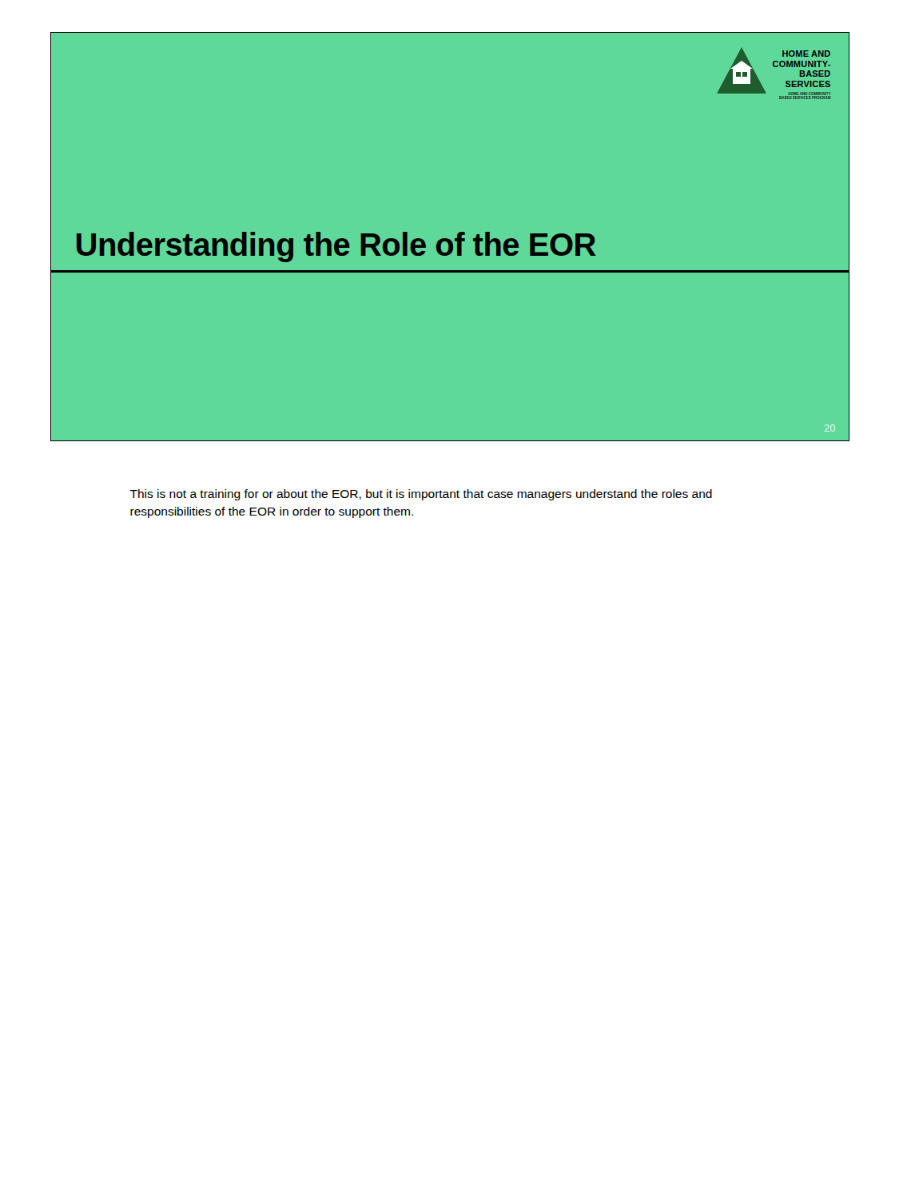HOME AND
COMMUNITY-
BASED
SERVICES
HOME AND COMMUNITY
BASED SERVICES PROGRAM
Understanding the Role of the EOR
20
This is not a training for or about the EOR, but it is important that case managers understand the roles and responsibilities of the EOR in order to support them.